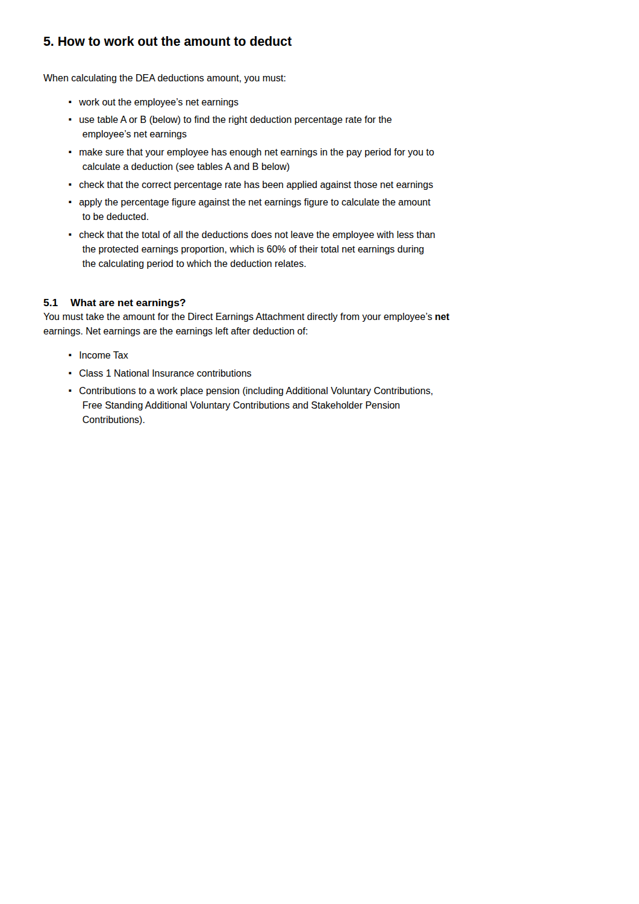5. How to work out the amount to deduct
When calculating the DEA deductions amount, you must:
work out the employee’s net earnings
use table A or B (below) to find the right deduction percentage rate for the employee’s net earnings
make sure that your employee has enough net earnings in the pay period for you to calculate a deduction (see tables A and B below)
check that the correct percentage rate has been applied against those net earnings
apply the percentage figure against the net earnings figure to calculate the amount to be deducted.
check that the total of all the deductions does not leave the employee with less than the protected earnings proportion, which is 60% of their total net earnings during the calculating period to which the deduction relates.
5.1 What are net earnings?
You must take the amount for the Direct Earnings Attachment directly from your employee’s net earnings. Net earnings are the earnings left after deduction of:
Income Tax
Class 1 National Insurance contributions
Contributions to a work place pension (including Additional Voluntary Contributions, Free Standing Additional Voluntary Contributions and Stakeholder Pension Contributions).